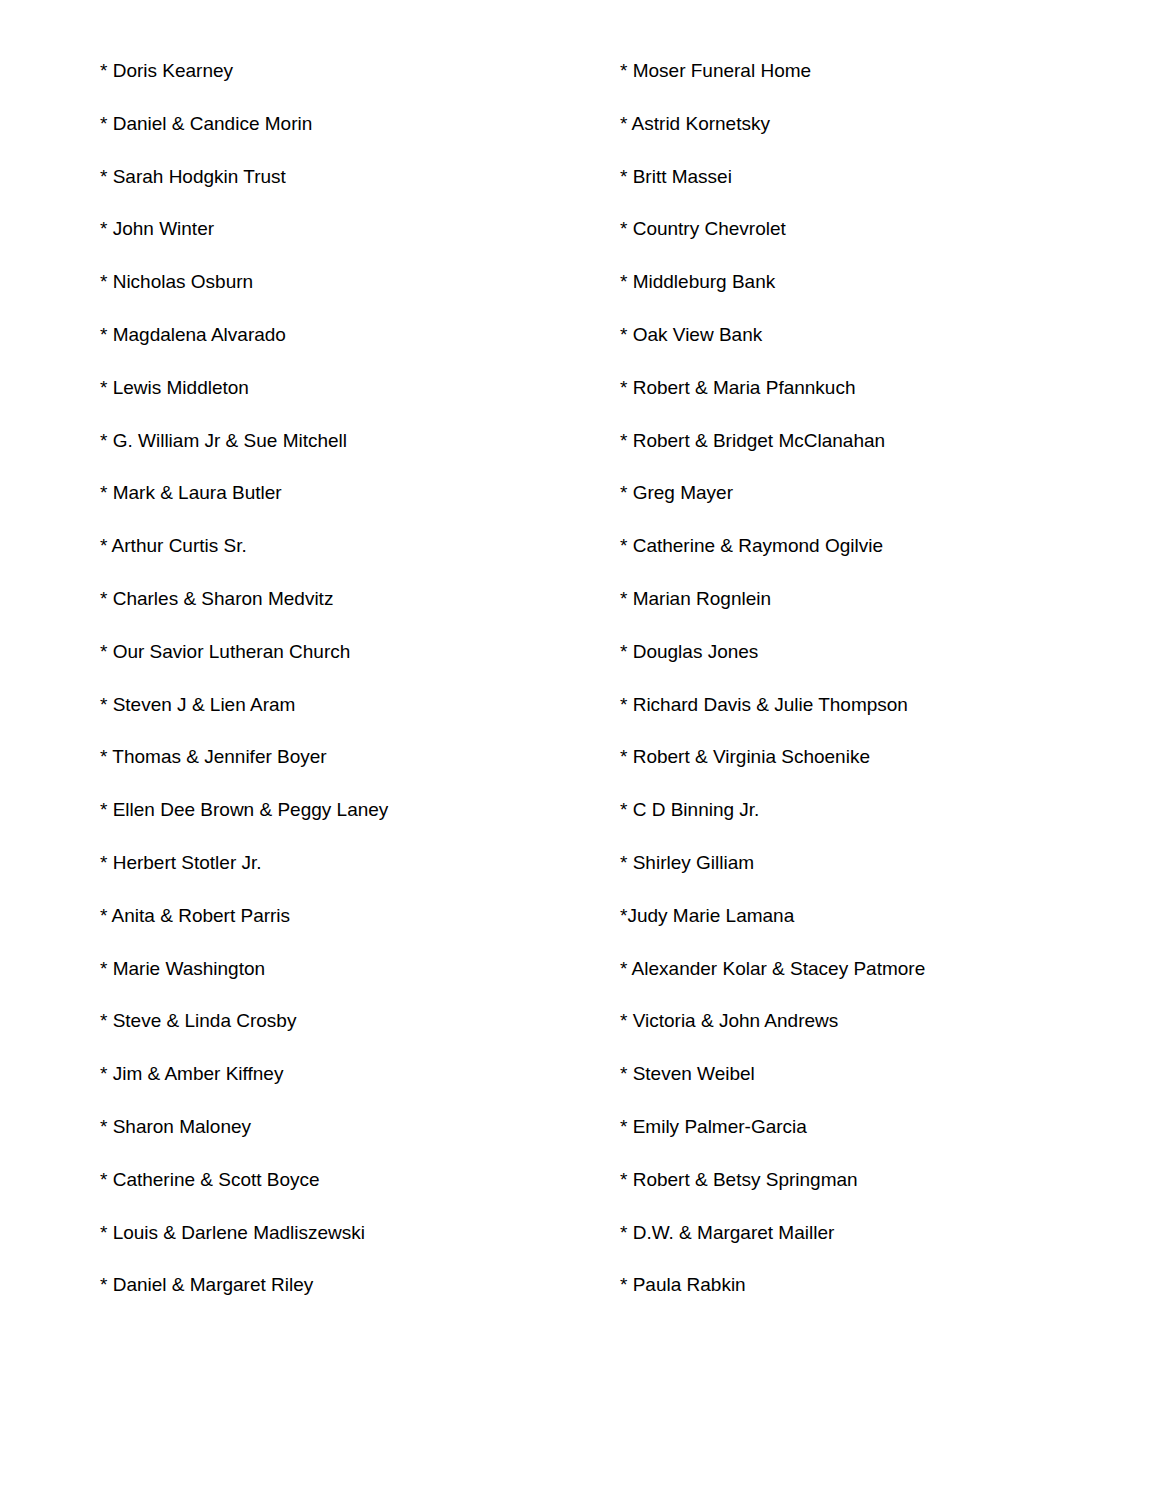* Doris Kearney
* Daniel & Candice Morin
* Sarah Hodgkin Trust
* John Winter
* Nicholas Osburn
* Magdalena Alvarado
* Lewis Middleton
* G. William Jr & Sue Mitchell
* Mark & Laura Butler
* Arthur Curtis Sr.
* Charles & Sharon Medvitz
* Our Savior Lutheran Church
* Steven J & Lien Aram
* Thomas & Jennifer Boyer
* Ellen Dee Brown & Peggy Laney
* Herbert Stotler Jr.
* Anita & Robert Parris
* Marie Washington
* Steve & Linda Crosby
* Jim & Amber Kiffney
* Sharon Maloney
* Catherine & Scott Boyce
* Louis & Darlene Madliszewski
* Daniel & Margaret Riley
* Moser Funeral Home
* Astrid Kornetsky
* Britt Massei
* Country Chevrolet
* Middleburg Bank
* Oak View Bank
* Robert & Maria Pfannkuch
* Robert & Bridget McClanahan
* Greg Mayer
* Catherine & Raymond Ogilvie
* Marian Rognlein
* Douglas Jones
* Richard Davis & Julie Thompson
* Robert & Virginia Schoenike
* C D Binning Jr.
* Shirley Gilliam
*Judy Marie Lamana
* Alexander Kolar & Stacey Patmore
* Victoria & John Andrews
* Steven Weibel
* Emily Palmer-Garcia
* Robert & Betsy Springman
* D.W. & Margaret Mailler
* Paula Rabkin